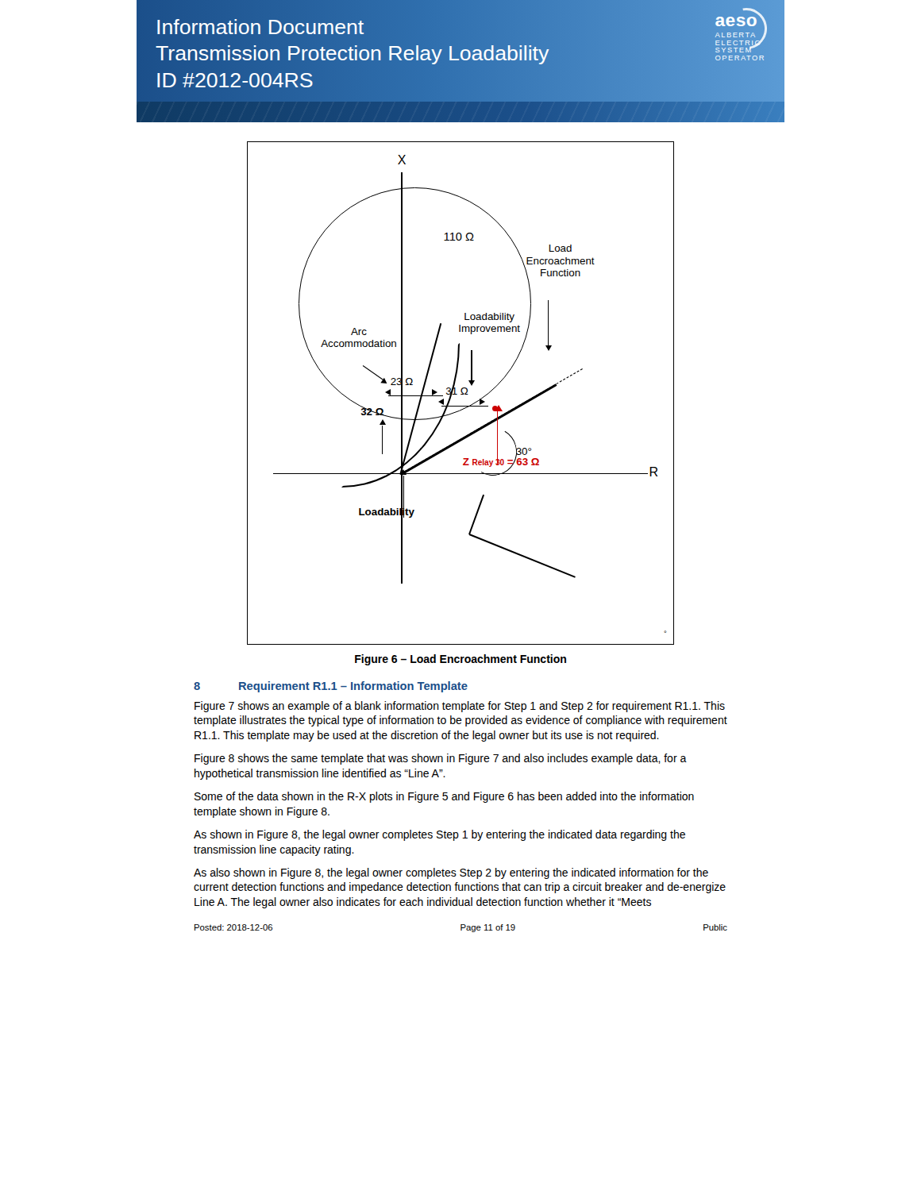Information Document
Transmission Protection Relay Loadability
ID #2012-004RS
aeso ALBERTA ELECTRIC SYSTEM OPERATOR
X
R
110 Ω
30°
Z Relay 30 = 63 Ω
Load
Encroachment
Function
Loadability
Improvement
Arc
Accommodation
23 Ω
31 Ω
32 Ω
Loadability
°
Figure 6 – Load Encroachment Function
8 Requirement R1.1 – Information Template
Figure 7 shows an example of a blank information template for Step 1 and Step 2 for requirement R1.1. This template illustrates the typical type of information to be provided as evidence of compliance with requirement R1.1. This template may be used at the discretion of the legal owner but its use is not required.
Figure 8 shows the same template that was shown in Figure 7 and also includes example data, for a hypothetical transmission line identified as “Line A”.
Some of the data shown in the R-X plots in Figure 5 and Figure 6 has been added into the information template shown in Figure 8.
As shown in Figure 8, the legal owner completes Step 1 by entering the indicated data regarding the transmission line capacity rating.
As also shown in Figure 8, the legal owner completes Step 2 by entering the indicated information for the current detection functions and impedance detection functions that can trip a circuit breaker and de-energize Line A. The legal owner also indicates for each individual detection function whether it “Meets
Posted: 2018-12-06
Page 11 of 19
Public